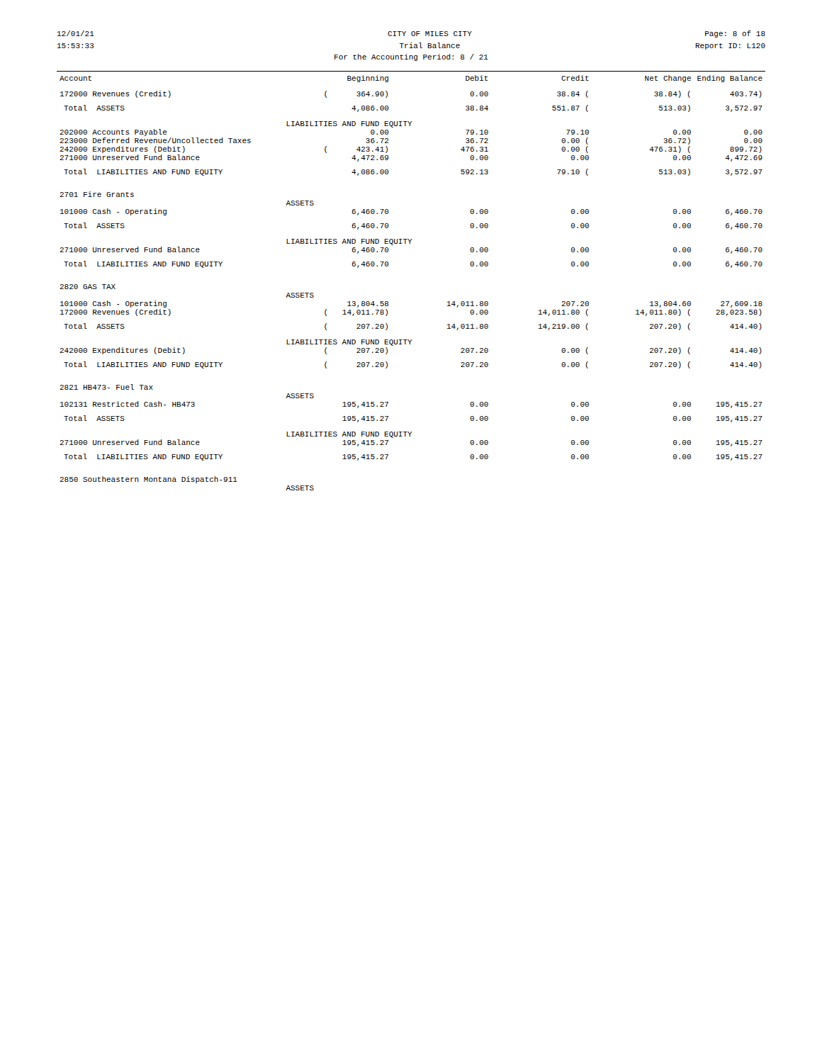12/01/21
15:53:33
CITY OF MILES CITY
Trial Balance
For the Accounting Period: 8 / 21
Page: 8 of 18
Report ID: L120
| Account | Beginning | Debit | Credit | Net Change | Ending Balance |
| --- | --- | --- | --- | --- | --- |
| 172000 Revenues (Credit) | ( 364.90) | 0.00 | 38.84 ( | 38.84) ( | 403.74) |
| Total ASSETS | 4,086.00 | 38.84 | 551.87 ( | 513.03) | 3,572.97 |
| | LIABILITIES AND FUND EQUITY | |
| 202000 Accounts Payable | 0.00 | 79.10 | 79.10 | 0.00 | 0.00 |
| 223000 Deferred Revenue/Uncollected Taxes | 36.72 | 36.72 | 0.00 ( | 36.72) | 0.00 |
| 242000 Expenditures (Debit) | ( 423.41) | 476.31 | 0.00 ( | 476.31) ( | 899.72) |
| 271000 Unreserved Fund Balance | 4,472.69 | 0.00 | 0.00 | 0.00 | 4,472.69 |
| Total LIABILITIES AND FUND EQUITY | 4,086.00 | 592.13 | 79.10 ( | 513.03) | 3,572.97 |
| 2701 Fire Grants |
| | ASSETS | |
| 101000 Cash - Operating | 6,460.70 | 0.00 | 0.00 | 0.00 | 6,460.70 |
| Total ASSETS | 6,460.70 | 0.00 | 0.00 | 0.00 | 6,460.70 |
| | LIABILITIES AND FUND EQUITY | |
| 271000 Unreserved Fund Balance | 6,460.70 | 0.00 | 0.00 | 0.00 | 6,460.70 |
| Total LIABILITIES AND FUND EQUITY | 6,460.70 | 0.00 | 0.00 | 0.00 | 6,460.70 |
| 2820 GAS TAX |
| | ASSETS | |
| 101000 Cash - Operating | 13,804.58 | 14,011.80 | 207.20 | 13,804.60 | 27,609.18 |
| 172000 Revenues (Credit) | ( 14,011.78) | 0.00 | 14,011.80 ( | 14,011.80) ( | 28,023.58) |
| Total ASSETS | ( 207.20) | 14,011.80 | 14,219.00 ( | 207.20) ( | 414.40) |
| | LIABILITIES AND FUND EQUITY | |
| 242000 Expenditures (Debit) | ( 207.20) | 207.20 | 0.00 ( | 207.20) ( | 414.40) |
| Total LIABILITIES AND FUND EQUITY | ( 207.20) | 207.20 | 0.00 ( | 207.20) ( | 414.40) |
| 2821 HB473- Fuel Tax |
| | ASSETS | |
| 102131 Restricted Cash- HB473 | 195,415.27 | 0.00 | 0.00 | 0.00 | 195,415.27 |
| Total ASSETS | 195,415.27 | 0.00 | 0.00 | 0.00 | 195,415.27 |
| | LIABILITIES AND FUND EQUITY | |
| 271000 Unreserved Fund Balance | 195,415.27 | 0.00 | 0.00 | 0.00 | 195,415.27 |
| Total LIABILITIES AND FUND EQUITY | 195,415.27 | 0.00 | 0.00 | 0.00 | 195,415.27 |
| 2850 Southeastern Montana Dispatch-911 |
| | ASSETS | |